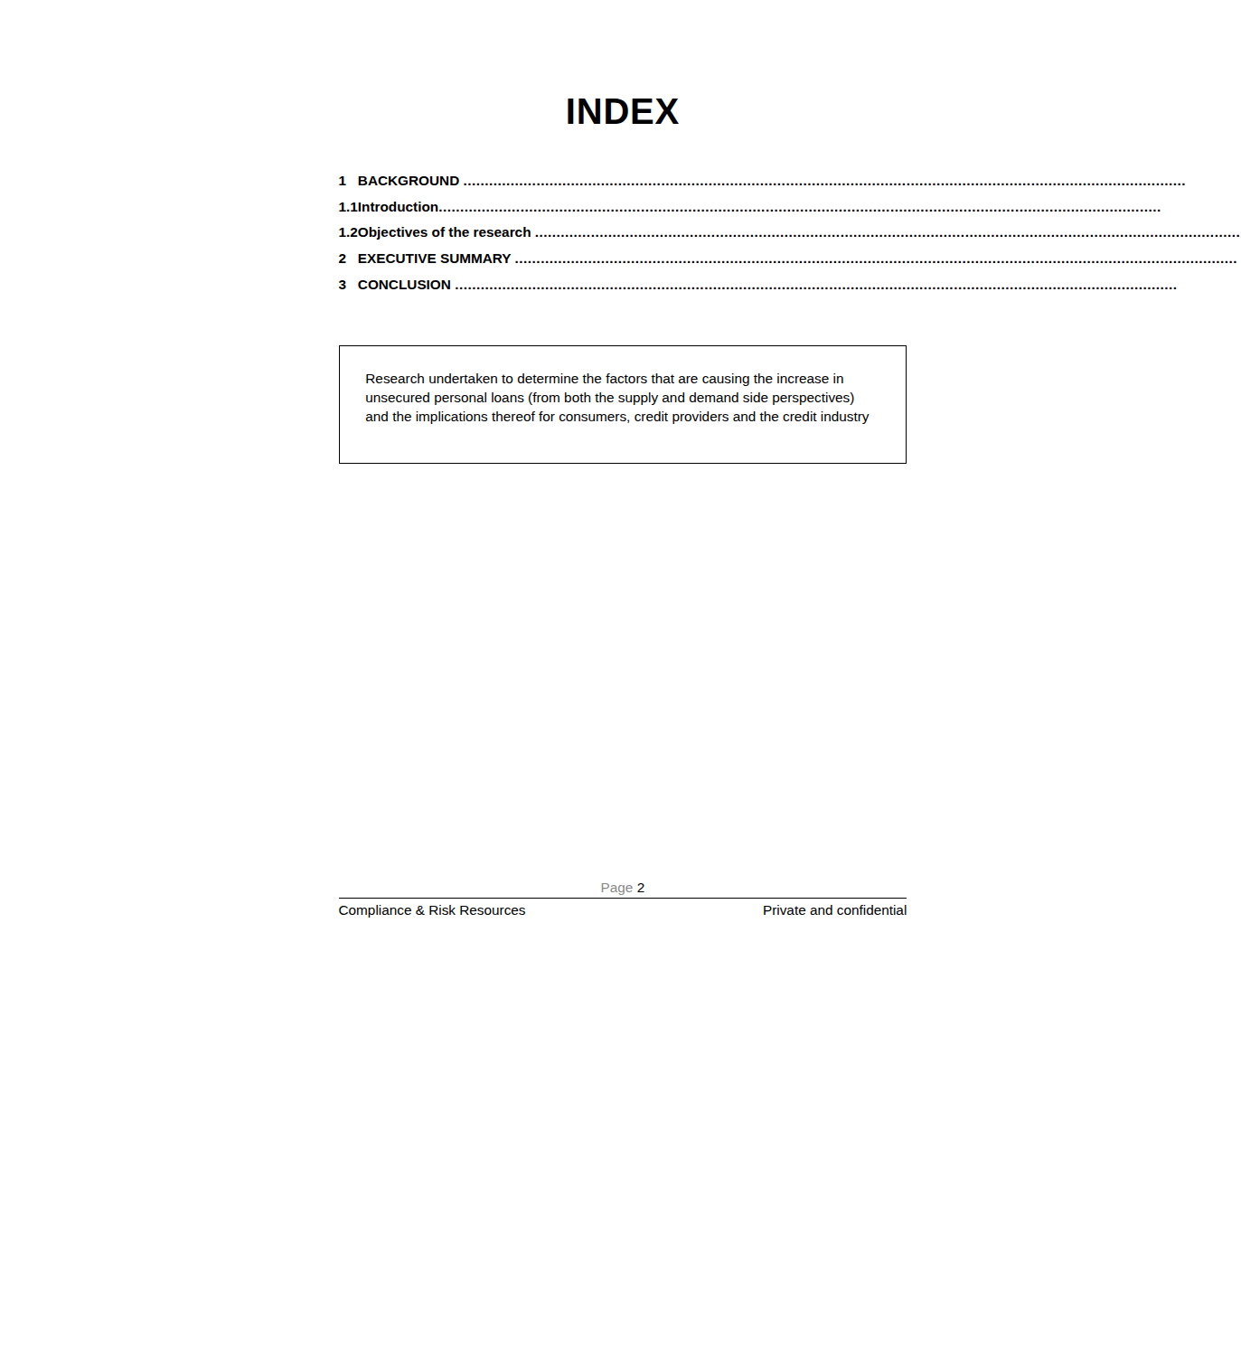INDEX
| 1 | BACKGROUND | 4 |
| 1.1 | Introduction | 4 |
| 1.2 | Objectives of the research | 5 |
| 2 | EXECUTIVE SUMMARY | 5 |
| 3 | CONCLUSION | 18 |
Research undertaken to determine the factors that are causing the increase in unsecured personal loans (from both the supply and demand side perspectives) and the implications thereof for consumers, credit providers and the credit industry
Page 2
Compliance & Risk Resources Private and confidential